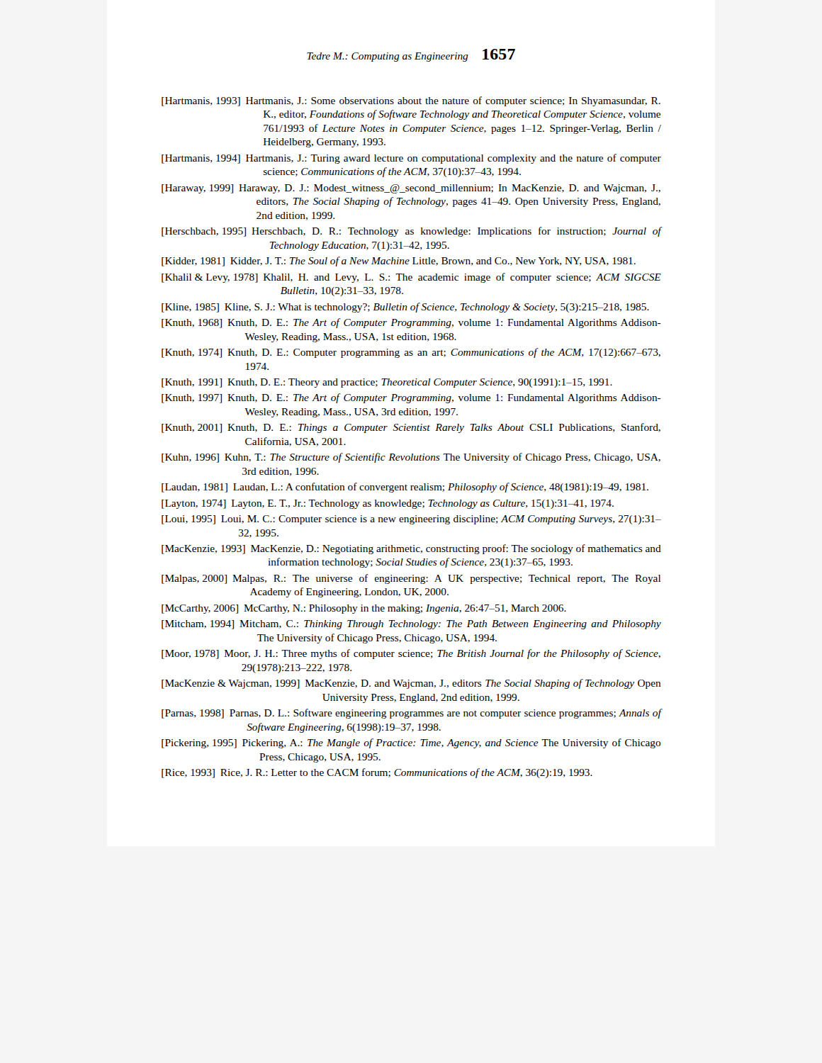Tedre M.: Computing as Engineering 1657
[Hartmanis, 1993]
Hartmanis, J.: Some observations about the nature of computer science; In Shyamasundar, R. K., editor, Foundations of Software Technology and Theoretical Computer Science, volume 761/1993 of Lecture Notes in Computer Science, pages 1–12. Springer-Verlag, Berlin / Heidelberg, Germany, 1993.
[Hartmanis, 1994]
Hartmanis, J.: Turing award lecture on computational complexity and the nature of computer science; Communications of the ACM, 37(10):37–43, 1994.
[Haraway, 1999]
Haraway, D. J.: Modest_witness_@_second_millennium; In MacKenzie, D. and Wajcman, J., editors, The Social Shaping of Technology, pages 41–49. Open University Press, England, 2nd edition, 1999.
[Herschbach, 1995]
Herschbach, D. R.: Technology as knowledge: Implications for instruction; Journal of Technology Education, 7(1):31–42, 1995.
[Kidder, 1981]
Kidder, J. T.: The Soul of a New Machine Little, Brown, and Co., New York, NY, USA, 1981.
[Khalil & Levy, 1978]
Khalil, H. and Levy, L. S.: The academic image of computer science; ACM SIGCSE Bulletin, 10(2):31–33, 1978.
[Kline, 1985]
Kline, S. J.: What is technology?; Bulletin of Science, Technology & Society, 5(3):215–218, 1985.
[Knuth, 1968]
Knuth, D. E.: The Art of Computer Programming, volume 1: Fundamental Algorithms Addison-Wesley, Reading, Mass., USA, 1st edition, 1968.
[Knuth, 1974]
Knuth, D. E.: Computer programming as an art; Communications of the ACM, 17(12):667–673, 1974.
[Knuth, 1991]
Knuth, D. E.: Theory and practice; Theoretical Computer Science, 90(1991):1–15, 1991.
[Knuth, 1997]
Knuth, D. E.: The Art of Computer Programming, volume 1: Fundamental Algorithms Addison-Wesley, Reading, Mass., USA, 3rd edition, 1997.
[Knuth, 2001]
Knuth, D. E.: Things a Computer Scientist Rarely Talks About CSLI Publications, Stanford, California, USA, 2001.
[Kuhn, 1996]
Kuhn, T.: The Structure of Scientific Revolutions The University of Chicago Press, Chicago, USA, 3rd edition, 1996.
[Laudan, 1981]
Laudan, L.: A confutation of convergent realism; Philosophy of Science, 48(1981):19–49, 1981.
[Layton, 1974]
Layton, E. T., Jr.: Technology as knowledge; Technology as Culture, 15(1):31–41, 1974.
[Loui, 1995]
Loui, M. C.: Computer science is a new engineering discipline; ACM Computing Surveys, 27(1):31–32, 1995.
[MacKenzie, 1993]
MacKenzie, D.: Negotiating arithmetic, constructing proof: The sociology of mathematics and information technology; Social Studies of Science, 23(1):37–65, 1993.
[Malpas, 2000]
Malpas, R.: The universe of engineering: A UK perspective; Technical report, The Royal Academy of Engineering, London, UK, 2000.
[McCarthy, 2006]
McCarthy, N.: Philosophy in the making; Ingenia, 26:47–51, March 2006.
[Mitcham, 1994]
Mitcham, C.: Thinking Through Technology: The Path Between Engineering and Philosophy The University of Chicago Press, Chicago, USA, 1994.
[Moor, 1978]
Moor, J. H.: Three myths of computer science; The British Journal for the Philosophy of Science, 29(1978):213–222, 1978.
[MacKenzie & Wajcman, 1999]
MacKenzie, D. and Wajcman, J., editors The Social Shaping of Technology Open University Press, England, 2nd edition, 1999.
[Parnas, 1998]
Parnas, D. L.: Software engineering programmes are not computer science programmes; Annals of Software Engineering, 6(1998):19–37, 1998.
[Pickering, 1995]
Pickering, A.: The Mangle of Practice: Time, Agency, and Science The University of Chicago Press, Chicago, USA, 1995.
[Rice, 1993]
Rice, J. R.: Letter to the CACM forum; Communications of the ACM, 36(2):19, 1993.